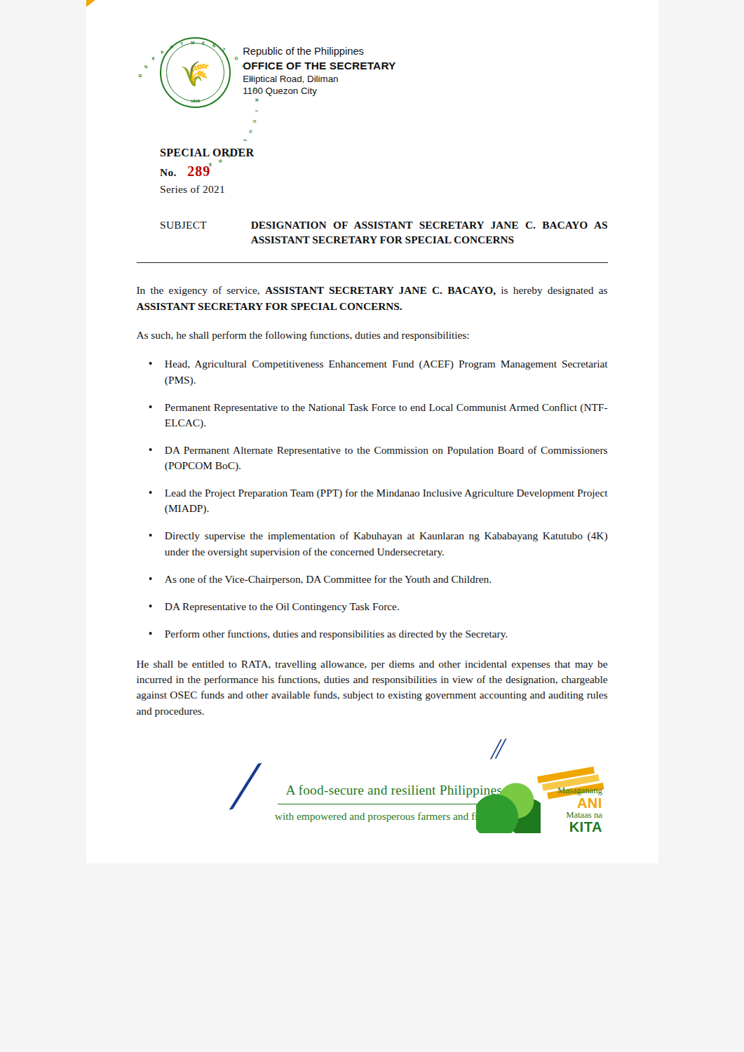D E P A R T M E N T O F A G R I C U L T U R E
🌾
1898
Republic of the Philippines
OFFICE OF THE SECRETARY
Elliptical Road, Diliman
1100 Quezon City
SPECIAL ORDER
No. 289
Series of 2021
SUBJECT
Designation of Assistant Secretary Jane C. Bacayo as Assistant Secretary for Special Concerns
In the exigency of service, ASSISTANT SECRETARY JANE C. BACAYO, is hereby designated as ASSISTANT SECRETARY FOR SPECIAL CONCERNS.
As such, he shall perform the following functions, duties and responsibilities:
Head, Agricultural Competitiveness Enhancement Fund (ACEF) Program Management Secretariat (PMS).
Permanent Representative to the National Task Force to end Local Communist Armed Conflict (NTF-ELCAC).
DA Permanent Alternate Representative to the Commission on Population Board of Commissioners (POPCOM BoC).
Lead the Project Preparation Team (PPT) for the Mindanao Inclusive Agriculture Development Project (MIADP).
Directly supervise the implementation of Kabuhayan at Kaunlaran ng Kababayang Katutubo (4K) under the oversight supervision of the concerned Undersecretary.
As one of the Vice-Chairperson, DA Committee for the Youth and Children.
DA Representative to the Oil Contingency Task Force.
Perform other functions, duties and responsibilities as directed by the Secretary.
He shall be entitled to RATA, travelling allowance, per diems and other incidental expenses that may be incurred in the performance his functions, duties and responsibilities in view of the designation, chargeable against OSEC funds and other available funds, subject to existing government accounting and auditing rules and procedures.
⁄⁄
⁄
A food-secure and resilient Philippines
with empowered and prosperous farmers and fisherfolk
Masaganang ANI Mataas na KITA